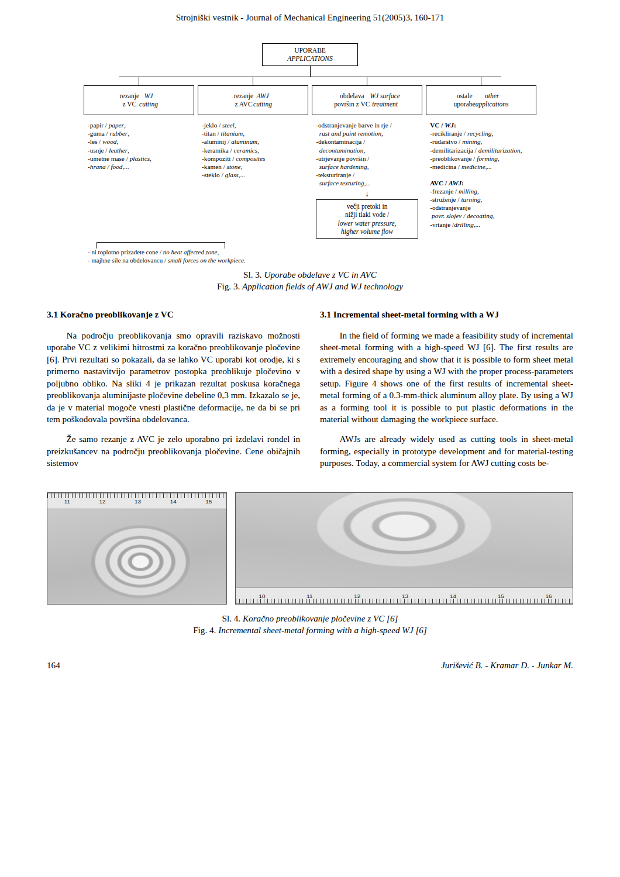Strojniški vestnik - Journal of Mechanical Engineering 51(2005)3, 160-171
UPORABE
APPLICATIONS
rezanje
z VC
WJ
cutting
-papir / paper,
-guma / rubber,
-les / wood,
-usnje / leather,
-umetne mase / plastics,
-hrana / food,...
rezanje
z AVC
AWJ
cutting
-jeklo / steel,
-titan / titanium,
-aluminij / aluminum,
-keramika / ceramics,
-kompoziti / composites
-kamen / stone,
-steklo / glass,...
obdelava
površin z VC
WJ surface
treatment
-odstranjevanje barve in rje /
rust and paint remotion,
-dekontaminacija /
decontamination,
-utrjevanje površin /
surface hardening,
-teksturiranje /
surface texturing,...
↓
večji pretoki in
nižji tlaki vode /
lower water pressure,
higher volume flow
ostale
uporabe
other
applications
VC / WJ:
-recikliranje / recycling,
-rudarstvo / mining,
-demilitarizacija / demilitarization,
-preoblikovanje / forming,
-medicina / medicine,...
AVC / AWJ:
-frezanje / milling,
-struženje / turning,
-odstranjevanje
povr. slojev / decoating,
-vrtanje /drilling,...
- ni toplotno prizadete cone / no heat affected zone,
- majhne sile na obdelovancu / small forces on the workpiece.
Sl. 3. Uporabe obdelave z VC in AVC
Fig. 3. Application fields of AWJ and WJ technology
3.1 Koračno preoblikovanje z VC
Na področju preoblikovanja smo opravili raziskavo možnosti uporabe VC z velikimi hitrostmi za koračno preoblikovanje pločevine [6]. Prvi rezultati so pokazali, da se lahko VC uporabi kot orodje, ki s primerno nastavitvijo parametrov postopka preoblikuje pločevino v poljubno obliko. Na sliki 4 je prikazan rezultat poskusa koračnega preoblikovanja aluminijaste pločevine debeline 0,3 mm. Izkazalo se je, da je v material mogoče vnesti plastične deformacije, ne da bi se pri tem poškodovala površina obdelovanca.
Že samo rezanje z AVC je zelo uporabno pri izdelavi rondel in preizkušancev na področju preoblikovanja pločevine. Cene običajnih sistemov
3.1 Incremental sheet-metal forming with a WJ
In the field of forming we made a feasibility study of incremental sheet-metal forming with a high-speed WJ [6]. The first results are extremely encouraging and show that it is possible to form sheet metal with a desired shape by using a WJ with the proper process-parameters setup. Figure 4 shows one of the first results of incremental sheet-metal forming of a 0.3-mm-thick aluminum alloy plate. By using a WJ as a forming tool it is possible to put plastic deformations in the material without damaging the workpiece surface.
AWJs are already widely used as cutting tools in sheet-metal forming, especially in prototype development and for material-testing purposes. Today, a commercial system for AWJ cutting costs be-
1112131415
10111213141516
Sl. 4. Koračno preoblikovanje pločevine z VC [6]
Fig. 4. Incremental sheet-metal forming with a high-speed WJ [6]
164
Jurišević B. - Kramar D. - Junkar M.